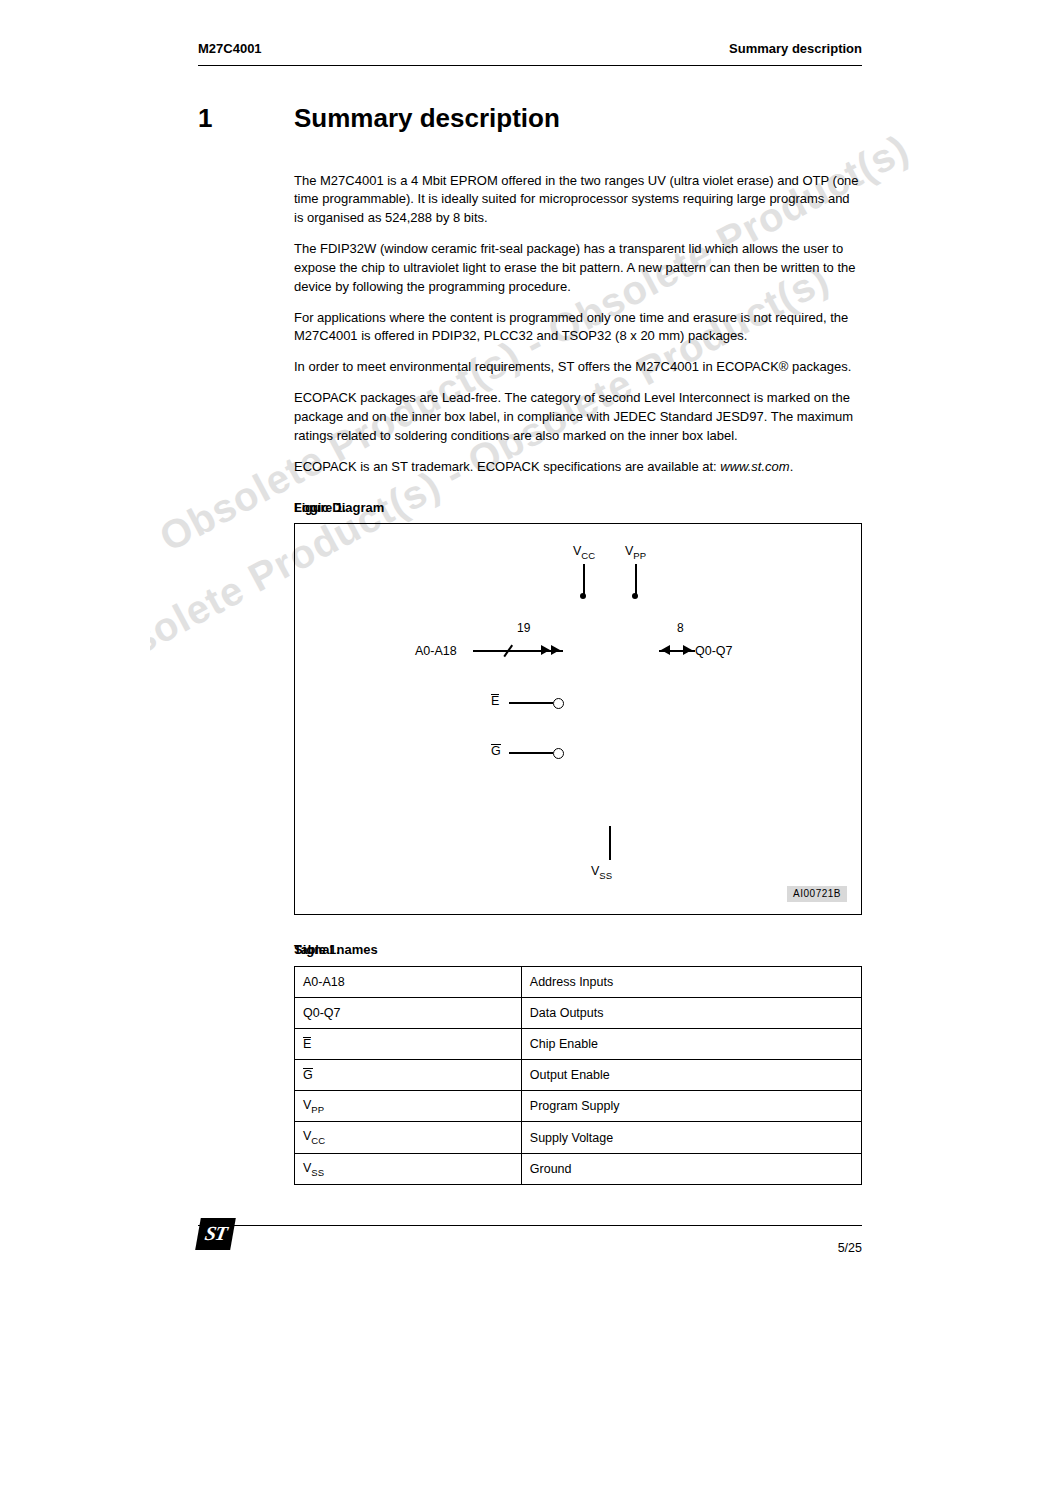Obsolete Product(s) - Obsolete Product(s)
Obsolete Product(s) - Obsolete Product(s)
M27C4001
Summary description
1 Summary description
The M27C4001 is a 4 Mbit EPROM offered in the two ranges UV (ultra violet erase) and OTP (one time programmable). It is ideally suited for microprocessor systems requiring large programs and is organised as 524,288 by 8 bits.
The FDIP32W (window ceramic frit-seal package) has a transparent lid which allows the user to expose the chip to ultraviolet light to erase the bit pattern. A new pattern can then be written to the device by following the programming procedure.
For applications where the content is programmed only one time and erasure is not required, the M27C4001 is offered in PDIP32, PLCC32 and TSOP32 (8 x 20 mm) packages.
In order to meet environmental requirements, ST offers the M27C4001 in ECOPACK® packages.
ECOPACK packages are Lead-free. The category of second Level Interconnect is marked on the package and on the inner box label, in compliance with JEDEC Standard JESD97. The maximum ratings related to soldering conditions are also marked on the inner box label.
ECOPACK is an ST trademark. ECOPACK specifications are available at: www.st.com.
Figure 1. Logic Diagram
VCC
VPP
A0-A18
19
Q0-Q7
8
E
G
VSS
AI00721B
Table 1. Signal names
| A0-A18 | Address Inputs |
| Q0-Q7 | Data Outputs |
| E | Chip Enable |
| G | Output Enable |
| V PP | Program Supply |
| V CC | Supply Voltage |
| V SS | Ground |
ST
5/25